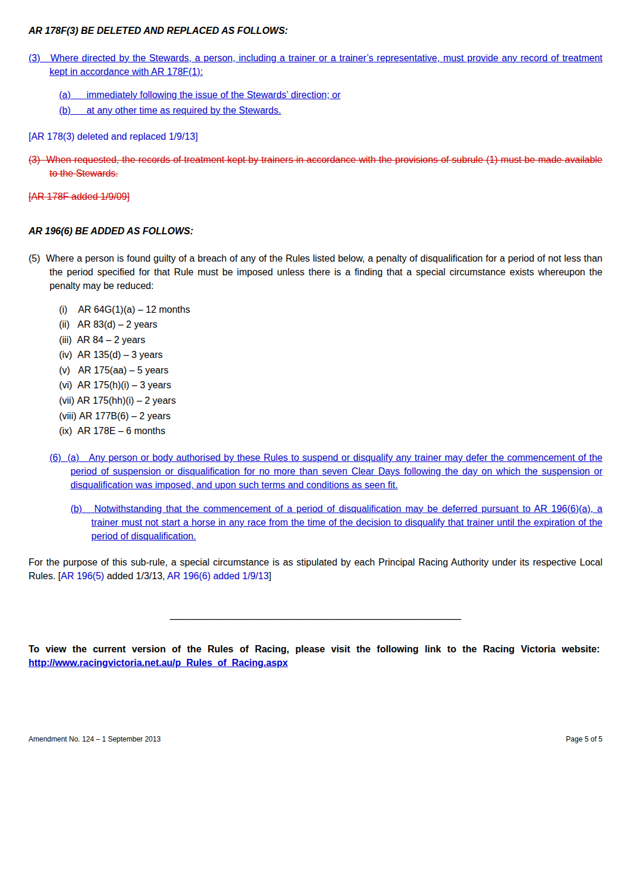AR 178F(3) BE DELETED AND REPLACED AS FOLLOWS:
(3) Where directed by the Stewards, a person, including a trainer or a trainer’s representative, must provide any record of treatment kept in accordance with AR 178F(1):
(a) immediately following the issue of the Stewards’ direction; or
(b) at any other time as required by the Stewards.
[AR 178(3) deleted and replaced 1/9/13]
(3) When requested, the records of treatment kept by trainers in accordance with the provisions of subrule (1) must be made available to the Stewards.
[AR 178F added 1/9/09]
AR 196(6) BE ADDED AS FOLLOWS:
(5) Where a person is found guilty of a breach of any of the Rules listed below, a penalty of disqualification for a period of not less than the period specified for that Rule must be imposed unless there is a finding that a special circumstance exists whereupon the penalty may be reduced:
(i) AR 64G(1)(a) – 12 months
(ii) AR 83(d) – 2 years
(iii) AR 84 – 2 years
(iv) AR 135(d) – 3 years
(v) AR 175(aa) – 5 years
(vi) AR 175(h)(i) – 3 years
(vii) AR 175(hh)(i) – 2 years
(viii) AR 177B(6) – 2 years
(ix) AR 178E – 6 months
(6) (a) Any person or body authorised by these Rules to suspend or disqualify any trainer may defer the commencement of the period of suspension or disqualification for no more than seven Clear Days following the day on which the suspension or disqualification was imposed, and upon such terms and conditions as seen fit.
(b) Notwithstanding that the commencement of a period of disqualification may be deferred pursuant to AR 196(6)(a), a trainer must not start a horse in any race from the time of the decision to disqualify that trainer until the expiration of the period of disqualification.
For the purpose of this sub-rule, a special circumstance is as stipulated by each Principal Racing Authority under its respective Local Rules. [AR 196(5) added 1/3/13, AR 196(6) added 1/9/13]
_______________________________________________________
To view the current version of the Rules of Racing, please visit the following link to the Racing Victoria website: http://www.racingvictoria.net.au/p_Rules_of_Racing.aspx
Amendment No. 124 – 1 September 2013 Page 5 of 5